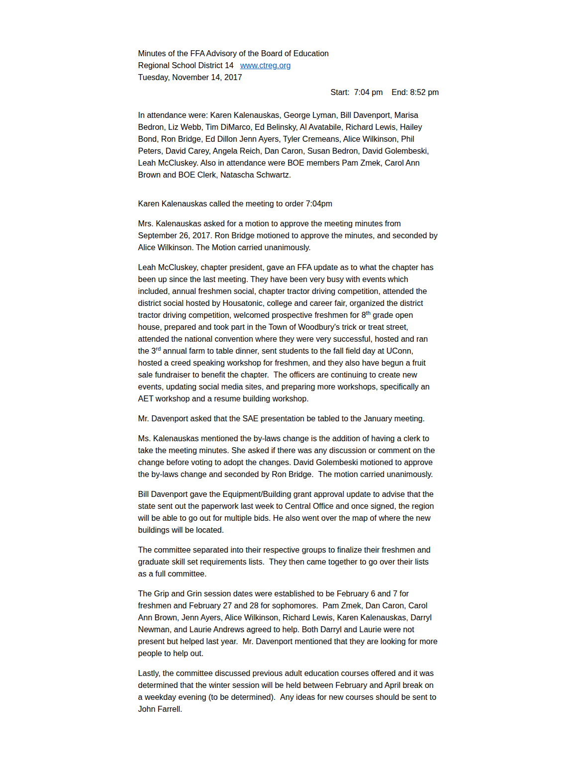Minutes of the FFA Advisory of the Board of Education
Regional School District 14 www.ctreg.org
Tuesday, November 14, 2017
Start: 7:04 pm End: 8:52 pm
In attendance were: Karen Kalenauskas, George Lyman, Bill Davenport, Marisa Bedron, Liz Webb, Tim DiMarco, Ed Belinsky, Al Avatabile, Richard Lewis, Hailey Bond, Ron Bridge, Ed Dillon Jenn Ayers, Tyler Cremeans, Alice Wilkinson, Phil Peters, David Carey, Angela Reich, Dan Caron, Susan Bedron, David Golembeski, Leah McCluskey. Also in attendance were BOE members Pam Zmek, Carol Ann Brown and BOE Clerk, Natascha Schwartz.
Karen Kalenauskas called the meeting to order 7:04pm
Mrs. Kalenauskas asked for a motion to approve the meeting minutes from September 26, 2017. Ron Bridge motioned to approve the minutes, and seconded by Alice Wilkinson. The Motion carried unanimously.
Leah McCluskey, chapter president, gave an FFA update as to what the chapter has been up since the last meeting. They have been very busy with events which included, annual freshmen social, chapter tractor driving competition, attended the district social hosted by Housatonic, college and career fair, organized the district tractor driving competition, welcomed prospective freshmen for 8th grade open house, prepared and took part in the Town of Woodbury's trick or treat street, attended the national convention where they were very successful, hosted and ran the 3rd annual farm to table dinner, sent students to the fall field day at UConn, hosted a creed speaking workshop for freshmen, and they also have begun a fruit sale fundraiser to benefit the chapter. The officers are continuing to create new events, updating social media sites, and preparing more workshops, specifically an AET workshop and a resume building workshop.
Mr. Davenport asked that the SAE presentation be tabled to the January meeting.
Ms. Kalenauskas mentioned the by-laws change is the addition of having a clerk to take the meeting minutes. She asked if there was any discussion or comment on the change before voting to adopt the changes. David Golembeski motioned to approve the by-laws change and seconded by Ron Bridge. The motion carried unanimously.
Bill Davenport gave the Equipment/Building grant approval update to advise that the state sent out the paperwork last week to Central Office and once signed, the region will be able to go out for multiple bids. He also went over the map of where the new buildings will be located.
The committee separated into their respective groups to finalize their freshmen and graduate skill set requirements lists. They then came together to go over their lists as a full committee.
The Grip and Grin session dates were established to be February 6 and 7 for freshmen and February 27 and 28 for sophomores. Pam Zmek, Dan Caron, Carol Ann Brown, Jenn Ayers, Alice Wilkinson, Richard Lewis, Karen Kalenauskas, Darryl Newman, and Laurie Andrews agreed to help. Both Darryl and Laurie were not present but helped last year. Mr. Davenport mentioned that they are looking for more people to help out.
Lastly, the committee discussed previous adult education courses offered and it was determined that the winter session will be held between February and April break on a weekday evening (to be determined). Any ideas for new courses should be sent to John Farrell.